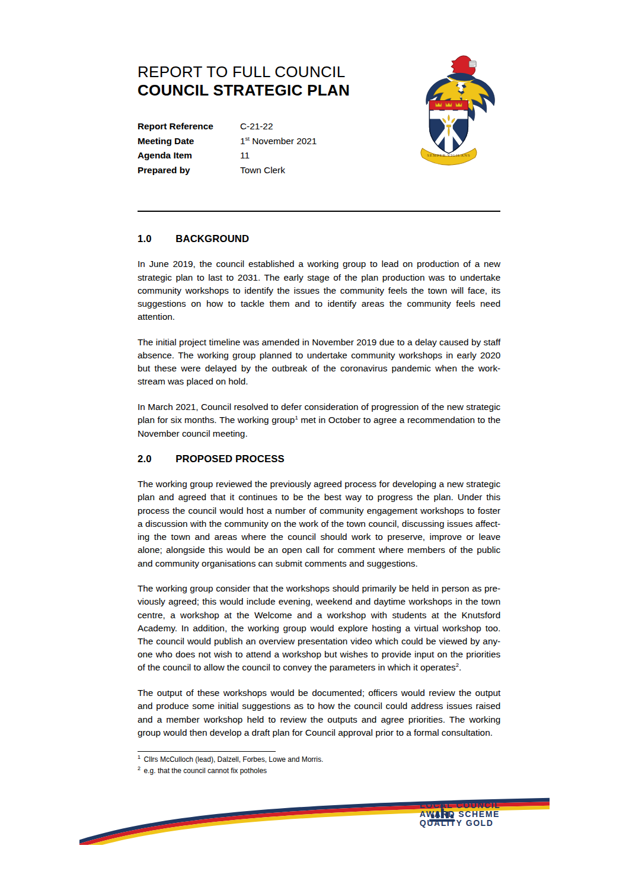Coat of arms SEMPER VIGILANS
REPORT TO FULL COUNCIL COUNCIL STRATEGIC PLAN
| Report Reference | C-21-22 |
| Meeting Date | 1 st November 2021 |
| Agenda Item | 11 |
| Prepared by | Town Clerk |
1.0 BACKGROUND
In June 2019, the council established a working group to lead on production of a new strategic plan to last to 2031. The early stage of the plan production was to undertake community workshops to identify the issues the community feels the town will face, its suggestions on how to tackle them and to identify areas the community feels need attention.
The initial project timeline was amended in November 2019 due to a delay caused by staff absence. The working group planned to undertake community workshops in early 2020 but these were delayed by the outbreak of the coronavirus pandemic when the workstream was placed on hold.
In March 2021, Council resolved to defer consideration of progression of the new strategic plan for six months. The working group1 met in October to agree a recommendation to the November council meeting.
2.0 PROPOSED PROCESS
The working group reviewed the previously agreed process for developing a new strategic plan and agreed that it continues to be the best way to progress the plan. Under this process the council would host a number of community engagement workshops to foster a discussion with the community on the work of the town council, discussing issues affecting the town and areas where the council should work to preserve, improve or leave alone; alongside this would be an open call for comment where members of the public and community organisations can submit comments and suggestions.
The working group consider that the workshops should primarily be held in person as previously agreed; this would include evening, weekend and daytime workshops in the town centre, a workshop at the Welcome and a workshop with students at the Knutsford Academy. In addition, the working group would explore hosting a virtual workshop too. The council would publish an overview presentation video which could be viewed by anyone who does not wish to attend a workshop but wishes to provide input on the priorities of the council to allow the council to convey the parameters in which it operates2.
The output of these workshops would be documented; officers would review the output and produce some initial suggestions as to how the council could address issues raised and a member workshop held to review the outputs and agree priorities. The working group would then develop a draft plan for Council approval prior to a formal consultation.
1Cllrs McCulloch (lead), Dalzell, Forbes, Lowe and Morris.
2e.g. that the council cannot fix potholes
Local Council Award Scheme
LOCAL COUNCIL
AWARD SCHEME
QUALITY GOLD